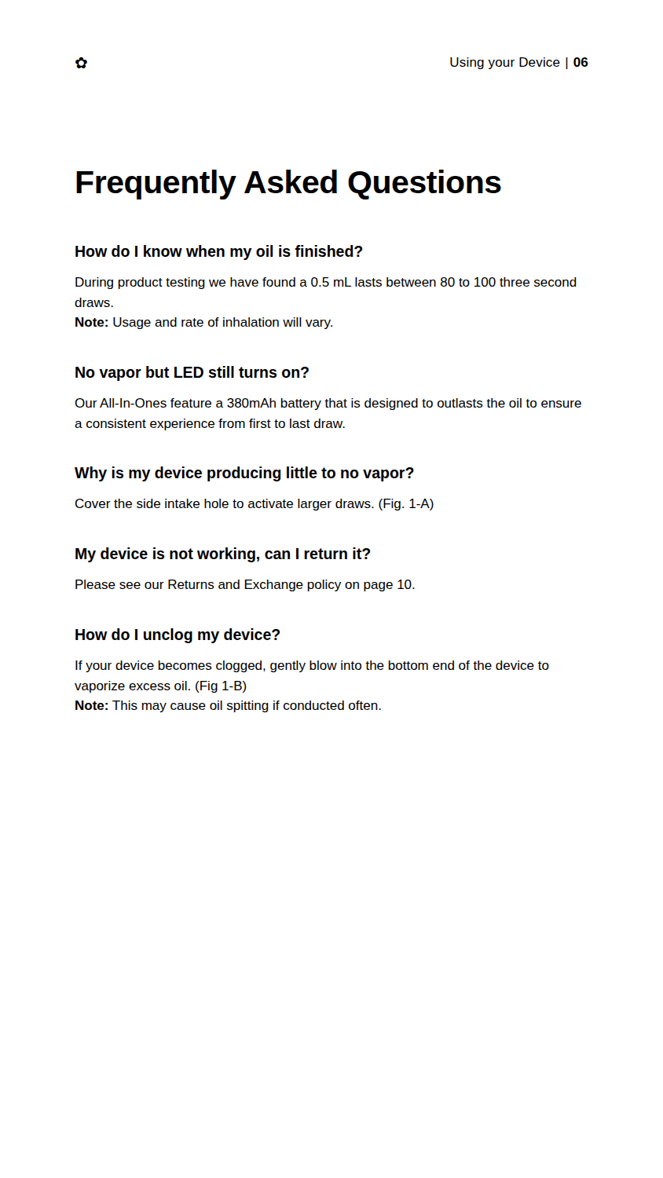✿
Using your Device|06
Frequently Asked Questions
How do I know when my oil is finished?
During product testing we have found a 0.5 mL lasts between 80 to 100 three second draws.
Note: Usage and rate of inhalation will vary.
No vapor but LED still turns on?
Our All-In-Ones feature a 380mAh battery that is designed to outlasts the oil to ensure a consistent experience from first to last draw.
Why is my device producing little to no vapor?
Cover the side intake hole to activate larger draws. (Fig. 1-A)
My device is not working, can I return it?
Please see our Returns and Exchange policy on page 10.
How do I unclog my device?
If your device becomes clogged, gently blow into the bottom end of the device to vaporize excess oil. (Fig 1-B)
Note: This may cause oil spitting if conducted often.